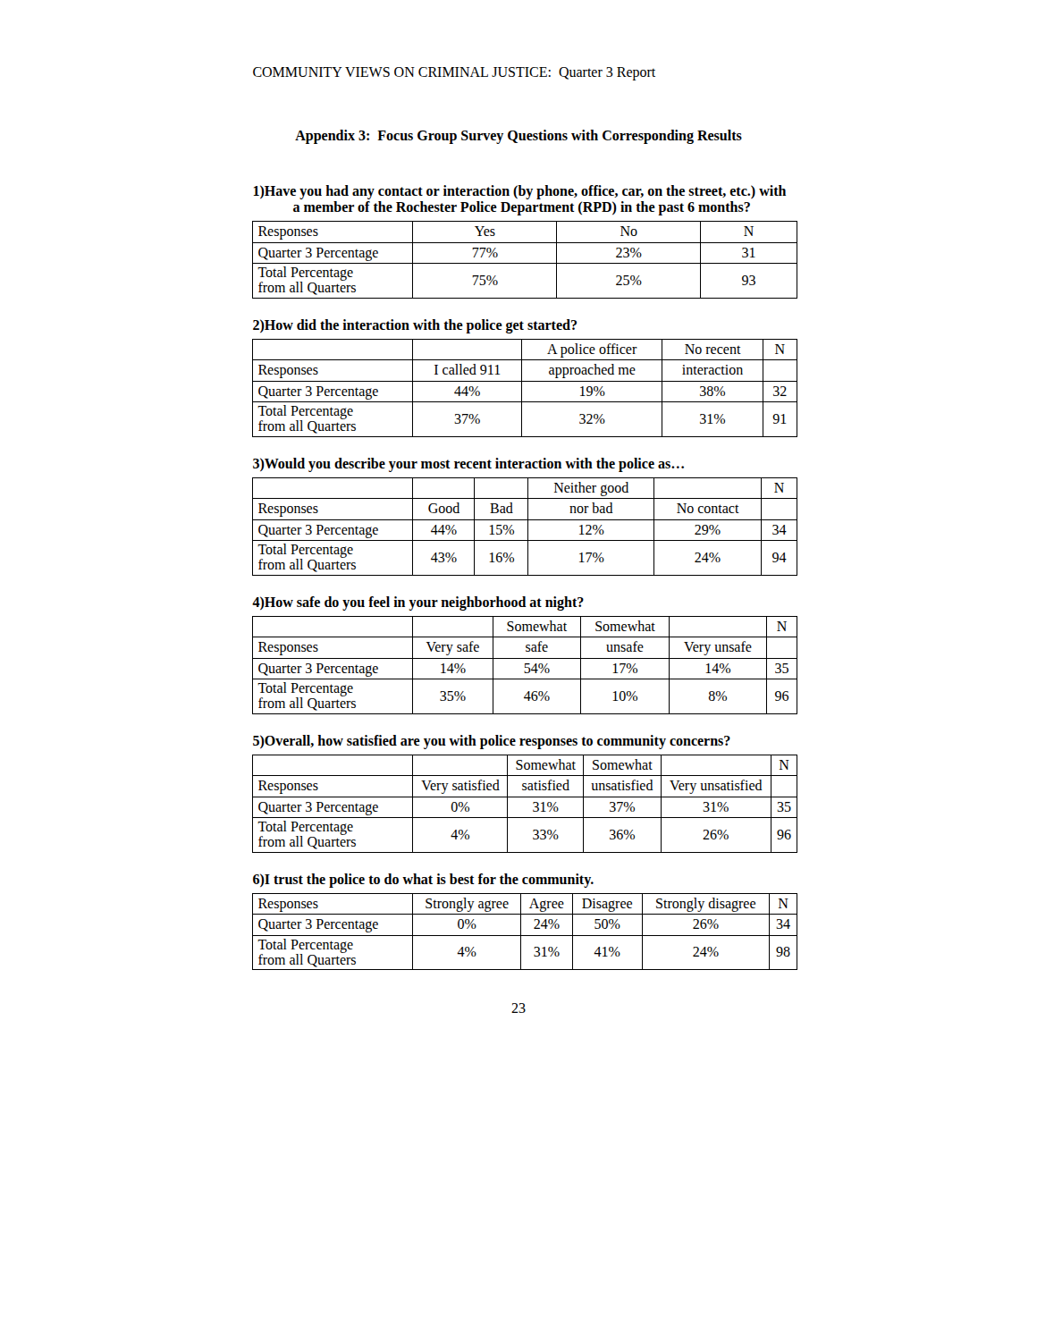COMMUNITY VIEWS ON CRIMINAL JUSTICE: Quarter 3 Report
Appendix 3: Focus Group Survey Questions with Corresponding Results
1) Have you had any contact or interaction (by phone, office, car, on the street, etc.) with a member of the Rochester Police Department (RPD) in the past 6 months?
| Responses | Yes | No | N |
| --- | --- | --- | --- |
| Quarter 3 Percentage | 77% | 23% | 31 |
| Total Percentage from all Quarters | 75% | 25% | 93 |
2) How did the interaction with the police get started?
| | | A police officer | No recent | N |
| --- | --- | --- | --- | --- |
| Responses | I called 911 | approached me | interaction | |
| Quarter 3 Percentage | 44% | 19% | 38% | 32 |
| Total Percentage from all Quarters | 37% | 32% | 31% | 91 |
3) Would you describe your most recent interaction with the police as…
| | | | Neither good | | N |
| --- | --- | --- | --- | --- | --- |
| Responses | Good | Bad | nor bad | No contact | |
| Quarter 3 Percentage | 44% | 15% | 12% | 29% | 34 |
| Total Percentage from all Quarters | 43% | 16% | 17% | 24% | 94 |
4) How safe do you feel in your neighborhood at night?
| | | Somewhat | Somewhat | | N |
| --- | --- | --- | --- | --- | --- |
| Responses | Very safe | safe | unsafe | Very unsafe | |
| Quarter 3 Percentage | 14% | 54% | 17% | 14% | 35 |
| Total Percentage from all Quarters | 35% | 46% | 10% | 8% | 96 |
5) Overall, how satisfied are you with police responses to community concerns?
| | | Somewhat | Somewhat | | N |
| --- | --- | --- | --- | --- | --- |
| Responses | Very satisfied | satisfied | unsatisfied | Very unsatisfied | |
| Quarter 3 Percentage | 0% | 31% | 37% | 31% | 35 |
| Total Percentage from all Quarters | 4% | 33% | 36% | 26% | 96 |
6) I trust the police to do what is best for the community.
| Responses | Strongly agree | Agree | Disagree | Strongly disagree | N |
| --- | --- | --- | --- | --- | --- |
| Quarter 3 Percentage | 0% | 24% | 50% | 26% | 34 |
| Total Percentage from all Quarters | 4% | 31% | 41% | 24% | 98 |
23